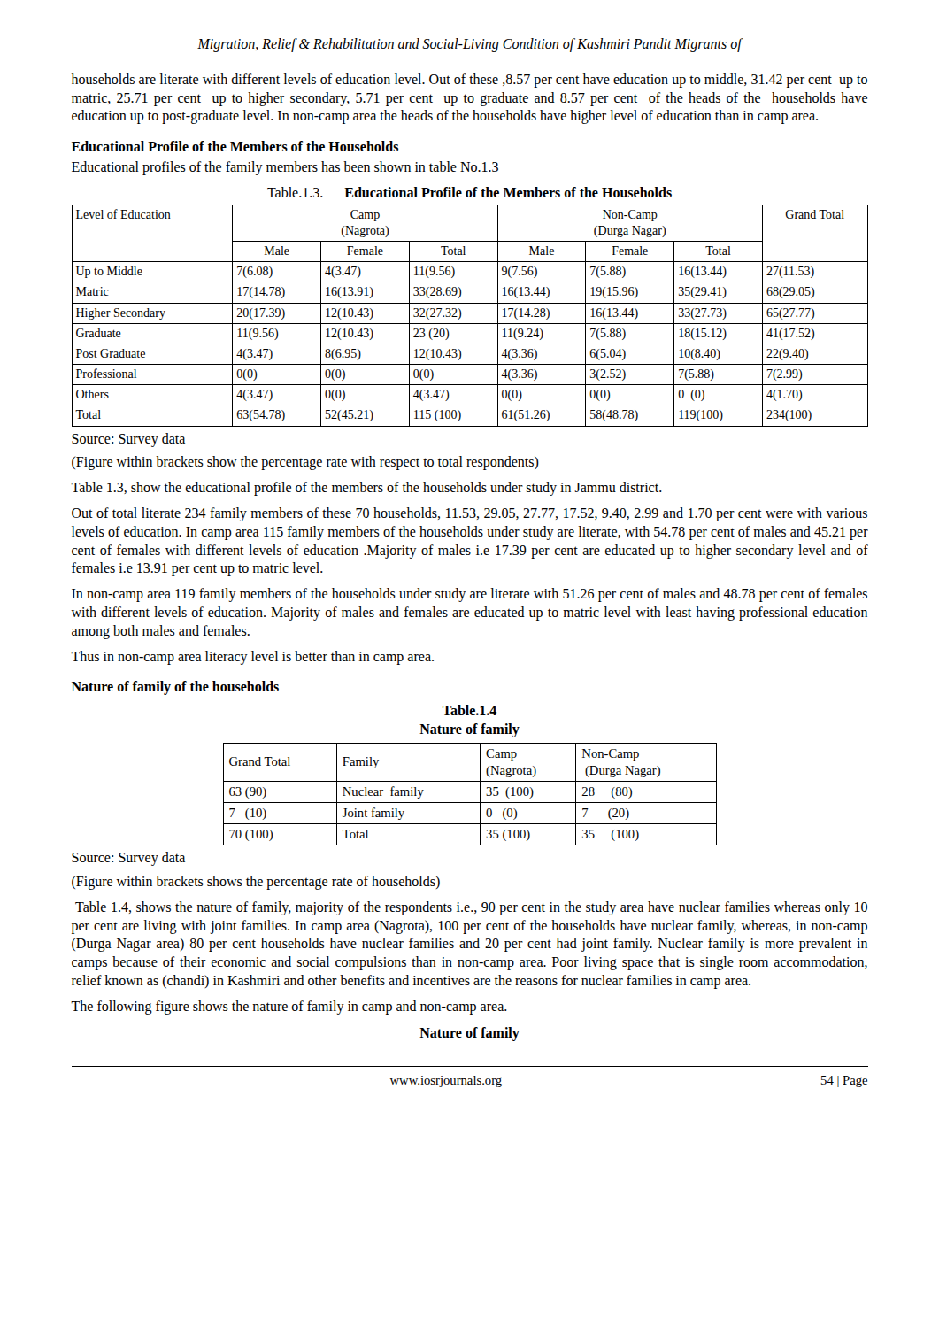Migration, Relief & Rehabilitation and Social-Living Condition of Kashmiri Pandit Migrants of
households are literate with different levels of education level. Out of these ,8.57 per cent have education up to middle, 31.42 per cent up to matric, 25.71 per cent up to higher secondary, 5.71 per cent up to graduate and 8.57 per cent of the heads of the households have education up to post-graduate level. In non-camp area the heads of the households have higher level of education than in camp area.
Educational Profile of the Members of the Households
Educational profiles of the family members has been shown in table No.1.3
Table.1.3. Educational Profile of the Members of the Households
| Level of Education | Camp (Nagrota) | Non-Camp (Durga Nagar) | Grand Total |
| --- | --- | --- | --- |
| Male | Female | Total | Male | Female | Total |
| Up to Middle | 7(6.08) | 4(3.47) | 11(9.56) | 9(7.56) | 7(5.88) | 16(13.44) | 27(11.53) |
| Matric | 17(14.78) | 16(13.91) | 33(28.69) | 16(13.44) | 19(15.96) | 35(29.41) | 68(29.05) |
| Higher Secondary | 20(17.39) | 12(10.43) | 32(27.32) | 17(14.28) | 16(13.44) | 33(27.73) | 65(27.77) |
| Graduate | 11(9.56) | 12(10.43) | 23 (20) | 11(9.24) | 7(5.88) | 18(15.12) | 41(17.52) |
| Post Graduate | 4(3.47) | 8(6.95) | 12(10.43) | 4(3.36) | 6(5.04) | 10(8.40) | 22(9.40) |
| Professional | 0(0) | 0(0) | 0(0) | 4(3.36) | 3(2.52) | 7(5.88) | 7(2.99) |
| Others | 4(3.47) | 0(0) | 4(3.47) | 0(0) | 0(0) | 0 (0) | 4(1.70) |
| Total | 63(54.78) | 52(45.21) | 115 (100) | 61(51.26) | 58(48.78) | 119(100) | 234(100) |
Source: Survey data
(Figure within brackets show the percentage rate with respect to total respondents)
Table 1.3, show the educational profile of the members of the households under study in Jammu district.
Out of total literate 234 family members of these 70 households, 11.53, 29.05, 27.77, 17.52, 9.40, 2.99 and 1.70 per cent were with various levels of education. In camp area 115 family members of the households under study are literate, with 54.78 per cent of males and 45.21 per cent of females with different levels of education .Majority of males i.e 17.39 per cent are educated up to higher secondary level and of females i.e 13.91 per cent up to matric level.
In non-camp area 119 family members of the households under study are literate with 51.26 per cent of males and 48.78 per cent of females with different levels of education. Majority of males and females are educated up to matric level with least having professional education among both males and females.
Thus in non-camp area literacy level is better than in camp area.
Nature of family of the households
Table.1.4
Nature of family
| Grand Total | Family | Camp (Nagrota) | Non-Camp (Durga Nagar) |
| --- | --- | --- | --- |
| 63 (90) | Nuclear family | 35 (100) | 28 (80) |
| 7 (10) | Joint family | 0 (0) | 7 (20) |
| 70 (100) | Total | 35 (100) | 35 (100) |
Source: Survey data
(Figure within brackets shows the percentage rate of households)
Table 1.4, shows the nature of family, majority of the respondents i.e., 90 per cent in the study area have nuclear families whereas only 10 per cent are living with joint families. In camp area (Nagrota), 100 per cent of the households have nuclear family, whereas, in non-camp (Durga Nagar area) 80 per cent households have nuclear families and 20 per cent had joint family. Nuclear family is more prevalent in camps because of their economic and social compulsions than in non-camp area. Poor living space that is single room accommodation, relief known as (chandi) in Kashmiri and other benefits and incentives are the reasons for nuclear families in camp area.
The following figure shows the nature of family in camp and non-camp area.
Nature of family
www.iosrjournals.org
54 | Page